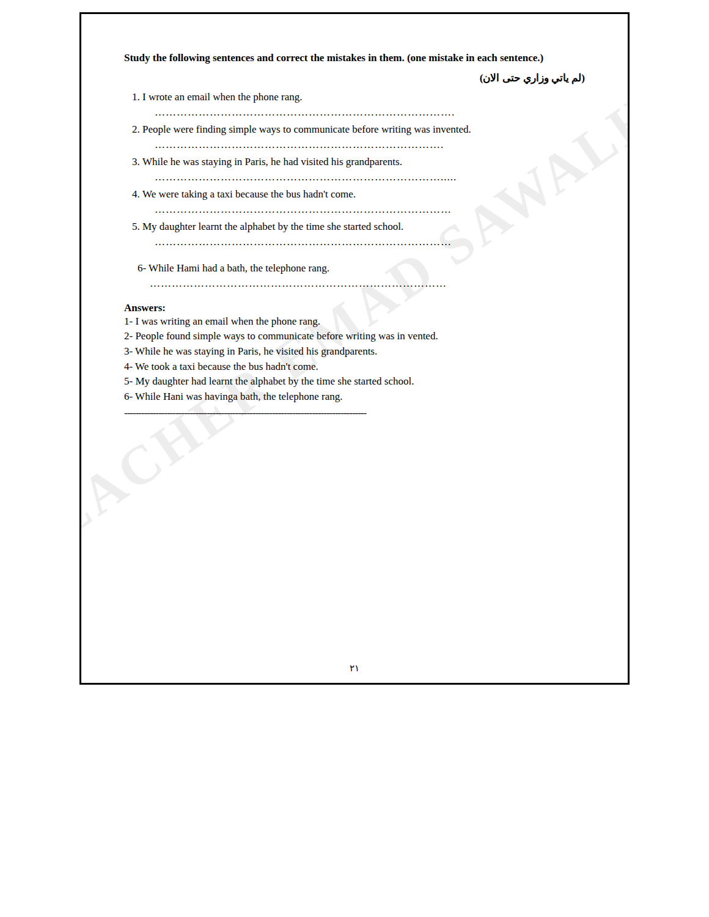TEACHER EMAD SAWALHA
Study the following sentences and correct the mistakes in them. (one mistake in each sentence.)
(لم ياتي وزاري حتى الان)
I wrote an email when the phone rang. ……………………………………………………………………….
People were finding simple ways to communicate before writing was invented. …………………………………………………………………….
While he was staying in Paris, he had visited his grandparents. …………………………………………………………………….....
We were taking a taxi because the bus hadn't come. ………………………………………………………………………
My daughter learnt the alphabet by the time she started school. ………………………………………………………………………
6- While Hami had a bath, the telephone rang. ………………………………………………………………………
Answers:
1- I was writing an email when the phone rang.
2- People found simple ways to communicate before writing was in vented.
3- While he was staying in Paris, he visited his grandparents.
4- We took a taxi because the bus hadn't come.
5- My daughter had learnt the alphabet by the time she started school.
6- While Hani was havinga bath, the telephone rang.
-------------------------------------------------------------------------------------
٢١